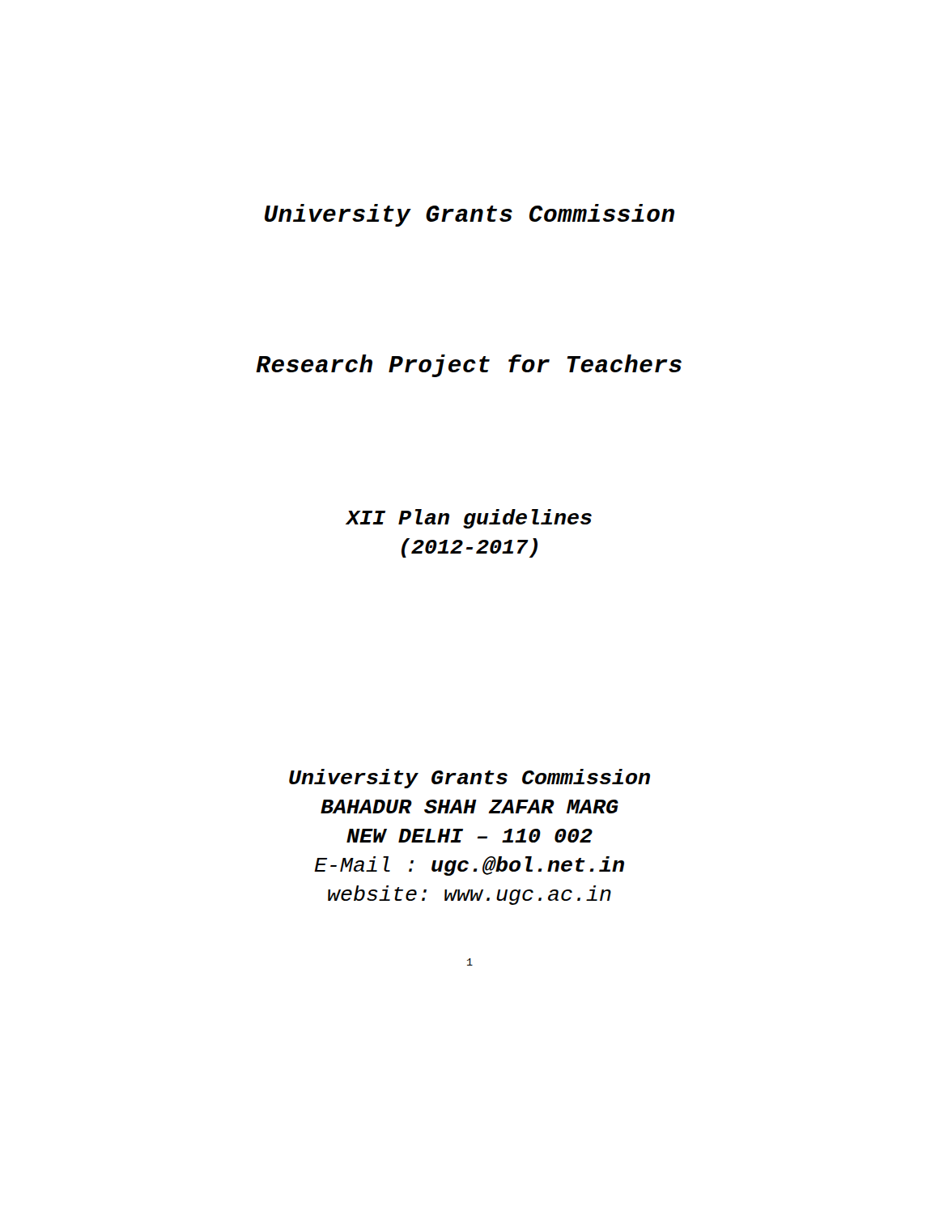University Grants Commission
Research Project for Teachers
XII Plan guidelines
(2012-2017)
University Grants Commission
BAHADUR SHAH ZAFAR MARG
NEW DELHI – 110 002
E-Mail : ugc.@bol.net.in
website: www.ugc.ac.in
1